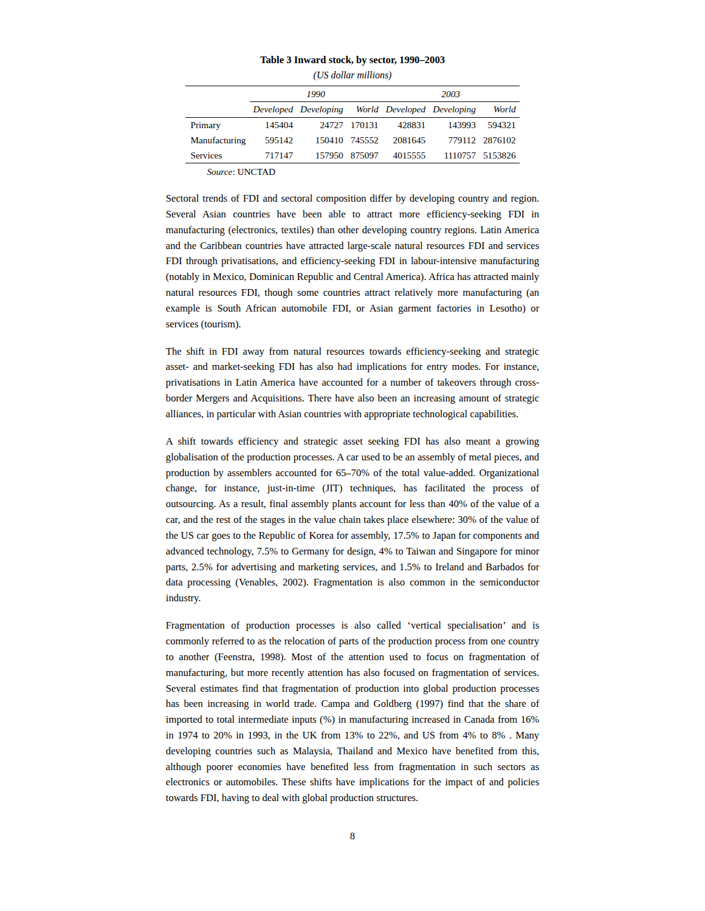Table 3 Inward stock, by sector, 1990–2003 (US dollar millions)
| | 1990 | 2003 |
| --- | --- | --- |
| | Developed | Developing | World | Developed | Developing | World |
| Primary | 145404 | 24727 | 170131 | 428831 | 143993 | 594321 |
| Manufacturing | 595142 | 150410 | 745552 | 2081645 | 779112 | 2876102 |
| Services | 717147 | 157950 | 875097 | 4015555 | 1110757 | 5153826 |
Source: UNCTAD
Sectoral trends of FDI and sectoral composition differ by developing country and region. Several Asian countries have been able to attract more efficiency-seeking FDI in manufacturing (electronics, textiles) than other developing country regions. Latin America and the Caribbean countries have attracted large-scale natural resources FDI and services FDI through privatisations, and efficiency-seeking FDI in labour-intensive manufacturing (notably in Mexico, Dominican Republic and Central America). Africa has attracted mainly natural resources FDI, though some countries attract relatively more manufacturing (an example is South African automobile FDI, or Asian garment factories in Lesotho) or services (tourism).
The shift in FDI away from natural resources towards efficiency-seeking and strategic asset- and market-seeking FDI has also had implications for entry modes. For instance, privatisations in Latin America have accounted for a number of takeovers through cross-border Mergers and Acquisitions. There have also been an increasing amount of strategic alliances, in particular with Asian countries with appropriate technological capabilities.
A shift towards efficiency and strategic asset seeking FDI has also meant a growing globalisation of the production processes. A car used to be an assembly of metal pieces, and production by assemblers accounted for 65–70% of the total value-added. Organizational change, for instance, just-in-time (JIT) techniques, has facilitated the process of outsourcing. As a result, final assembly plants account for less than 40% of the value of a car, and the rest of the stages in the value chain takes place elsewhere: 30% of the value of the US car goes to the Republic of Korea for assembly, 17.5% to Japan for components and advanced technology, 7.5% to Germany for design, 4% to Taiwan and Singapore for minor parts, 2.5% for advertising and marketing services, and 1.5% to Ireland and Barbados for data processing (Venables, 2002). Fragmentation is also common in the semiconductor industry.
Fragmentation of production processes is also called ‘vertical specialisation’ and is commonly referred to as the relocation of parts of the production process from one country to another (Feenstra, 1998). Most of the attention used to focus on fragmentation of manufacturing, but more recently attention has also focused on fragmentation of services. Several estimates find that fragmentation of production into global production processes has been increasing in world trade. Campa and Goldberg (1997) find that the share of imported to total intermediate inputs (%) in manufacturing increased in Canada from 16% in 1974 to 20% in 1993, in the UK from 13% to 22%, and US from 4% to 8% . Many developing countries such as Malaysia, Thailand and Mexico have benefited from this, although poorer economies have benefited less from fragmentation in such sectors as electronics or automobiles. These shifts have implications for the impact of and policies towards FDI, having to deal with global production structures.
8